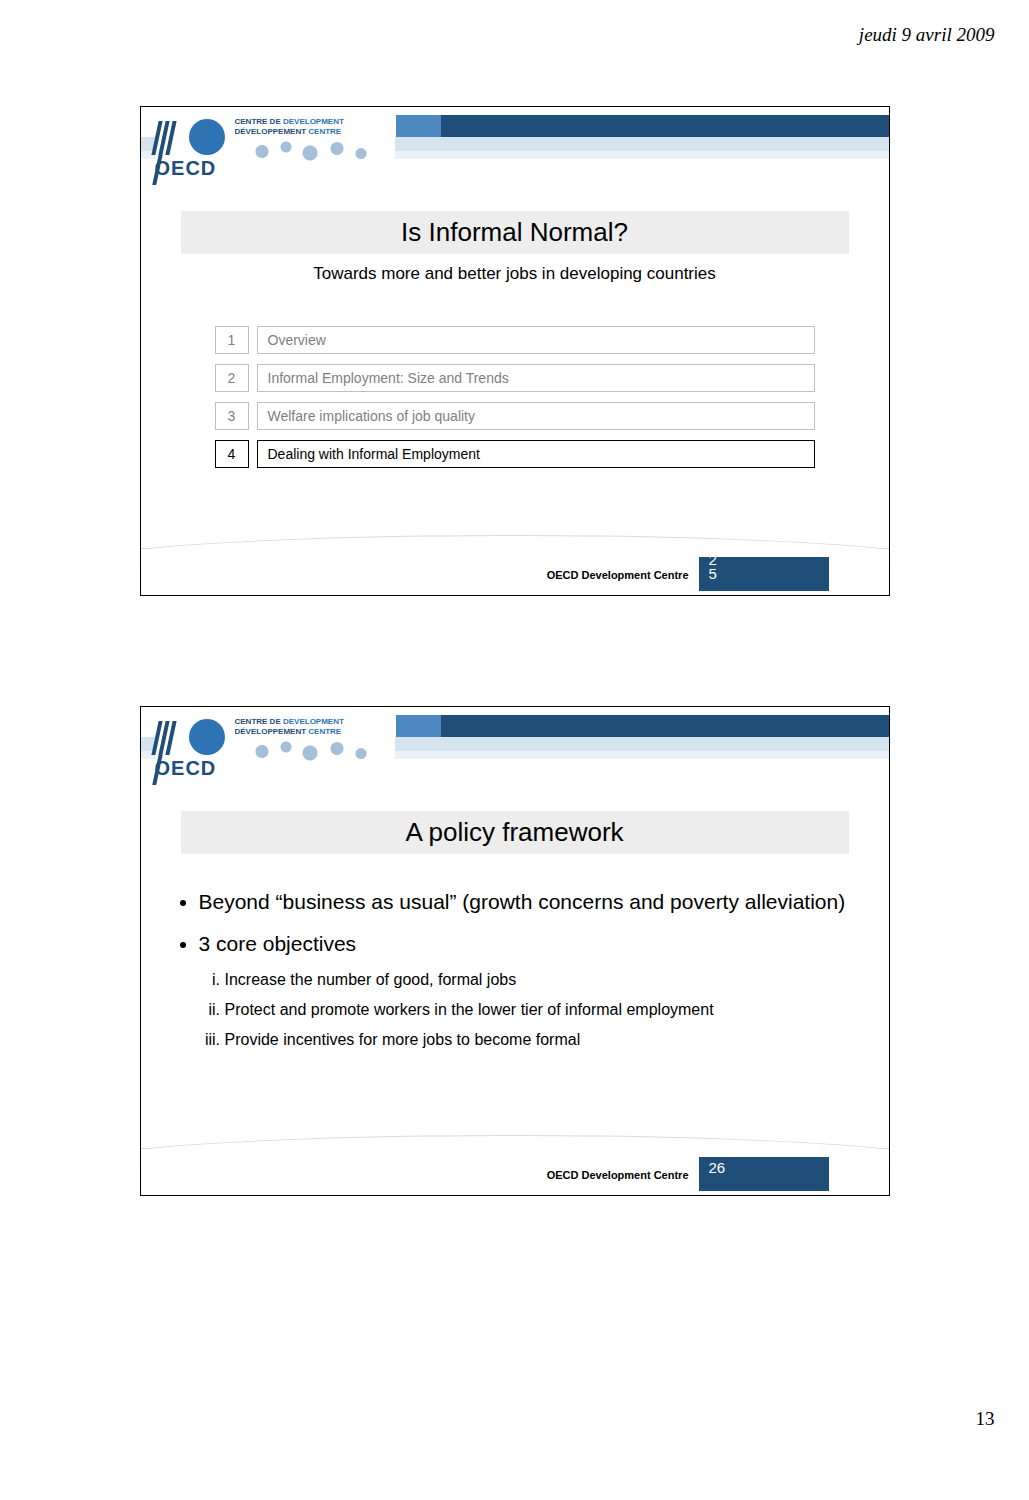jeudi 9 avril 2009
OECD
Centre de Development
Développement Centre
Is Informal Normal?
Towards more and better jobs in developing countries
1
Overview
2
Informal Employment: Size and Trends
3
Welfare implications of job quality
4
Dealing with Informal Employment
OECD Development Centre
25
OECD
Centre de Development
Développement Centre
A policy framework
Beyond “business as usual” (growth concerns and poverty alleviation)
3 core objectives
Increase the number of good, formal jobs
Protect and promote workers in the lower tier of informal employment
Provide incentives for more jobs to become formal
OECD Development Centre
26
13